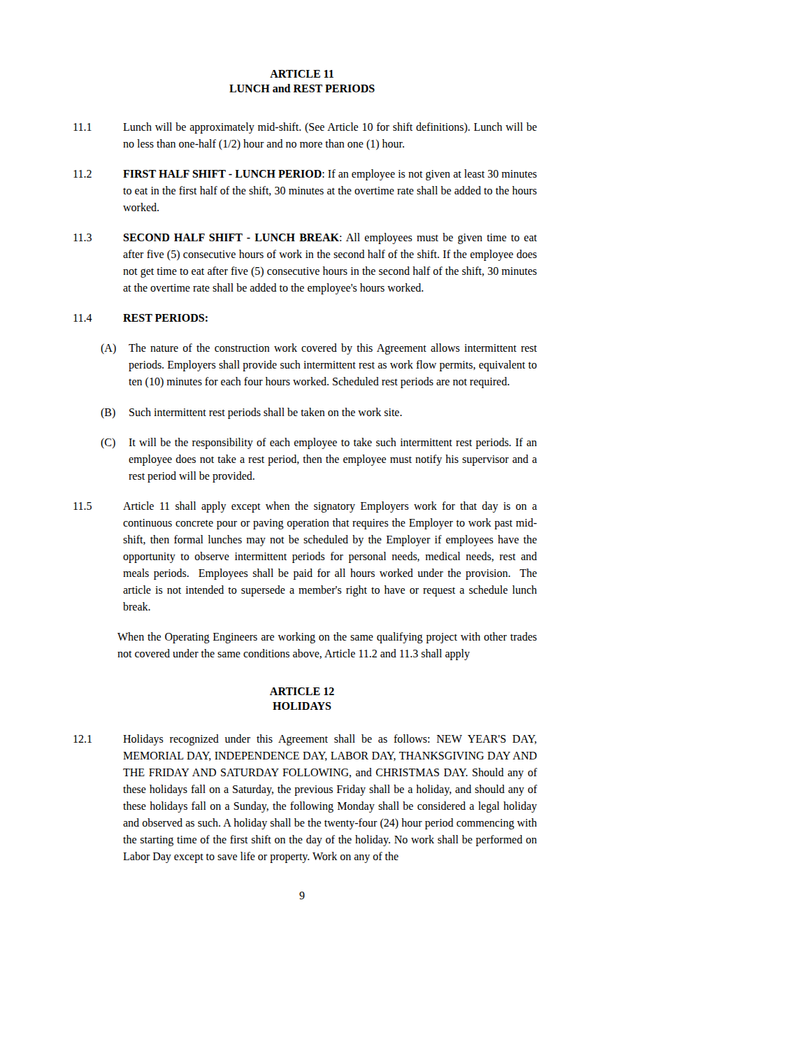ARTICLE 11
LUNCH and REST PERIODS
11.1
Lunch will be approximately mid-shift. (See Article 10 for shift definitions). Lunch will be no less than one-half (1/2) hour and no more than one (1) hour.
11.2
FIRST HALF SHIFT - LUNCH PERIOD: If an employee is not given at least 30 minutes to eat in the first half of the shift, 30 minutes at the overtime rate shall be added to the hours worked.
11.3
SECOND HALF SHIFT - LUNCH BREAK: All employees must be given time to eat after five (5) consecutive hours of work in the second half of the shift. If the employee does not get time to eat after five (5) consecutive hours in the second half of the shift, 30 minutes at the overtime rate shall be added to the employee's hours worked.
11.4
REST PERIODS:
(A)
The nature of the construction work covered by this Agreement allows intermittent rest periods. Employers shall provide such intermittent rest as work flow permits, equivalent to ten (10) minutes for each four hours worked. Scheduled rest periods are not required.
(B)
Such intermittent rest periods shall be taken on the work site.
(C)
It will be the responsibility of each employee to take such intermittent rest periods. If an employee does not take a rest period, then the employee must notify his supervisor and a rest period will be provided.
11.5
Article 11 shall apply except when the signatory Employers work for that day is on a continuous concrete pour or paving operation that requires the Employer to work past mid-shift, then formal lunches may not be scheduled by the Employer if employees have the opportunity to observe intermittent periods for personal needs, medical needs, rest and meals periods. Employees shall be paid for all hours worked under the provision. The article is not intended to supersede a member's right to have or request a schedule lunch break.
When the Operating Engineers are working on the same qualifying project with other trades not covered under the same conditions above, Article 11.2 and 11.3 shall apply
ARTICLE 12
HOLIDAYS
12.1
Holidays recognized under this Agreement shall be as follows: NEW YEAR'S DAY, MEMORIAL DAY, INDEPENDENCE DAY, LABOR DAY, THANKSGIVING DAY AND THE FRIDAY AND SATURDAY FOLLOWING, and CHRISTMAS DAY. Should any of these holidays fall on a Saturday, the previous Friday shall be a holiday, and should any of these holidays fall on a Sunday, the following Monday shall be considered a legal holiday and observed as such. A holiday shall be the twenty-four (24) hour period commencing with the starting time of the first shift on the day of the holiday. No work shall be performed on Labor Day except to save life or property. Work on any of the
9